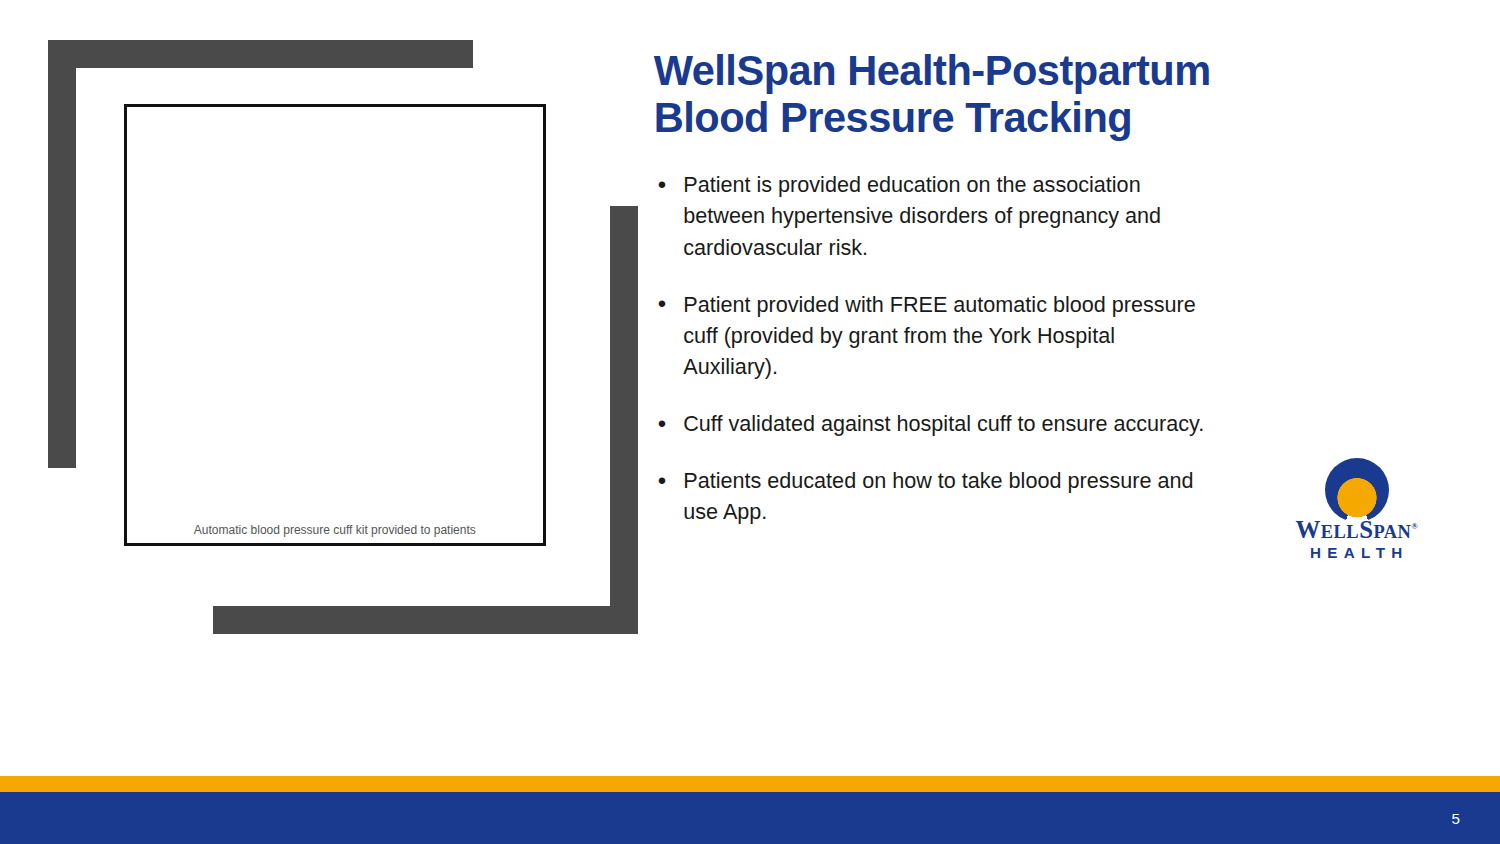Automatic blood pressure cuff kit provided to patients
WellSpan Health-Postpartum
Blood Pressure Tracking
Patient is provided education on the association between hypertensive disorders of pregnancy and cardiovascular risk.
Patient provided with FREE automatic blood pressure cuff (provided by grant from the York Hospital Auxiliary).
Cuff validated against hospital cuff to ensure accuracy.
Patients educated on how to take blood pressure and use App.
WELLSPAN®
HEALTH
5